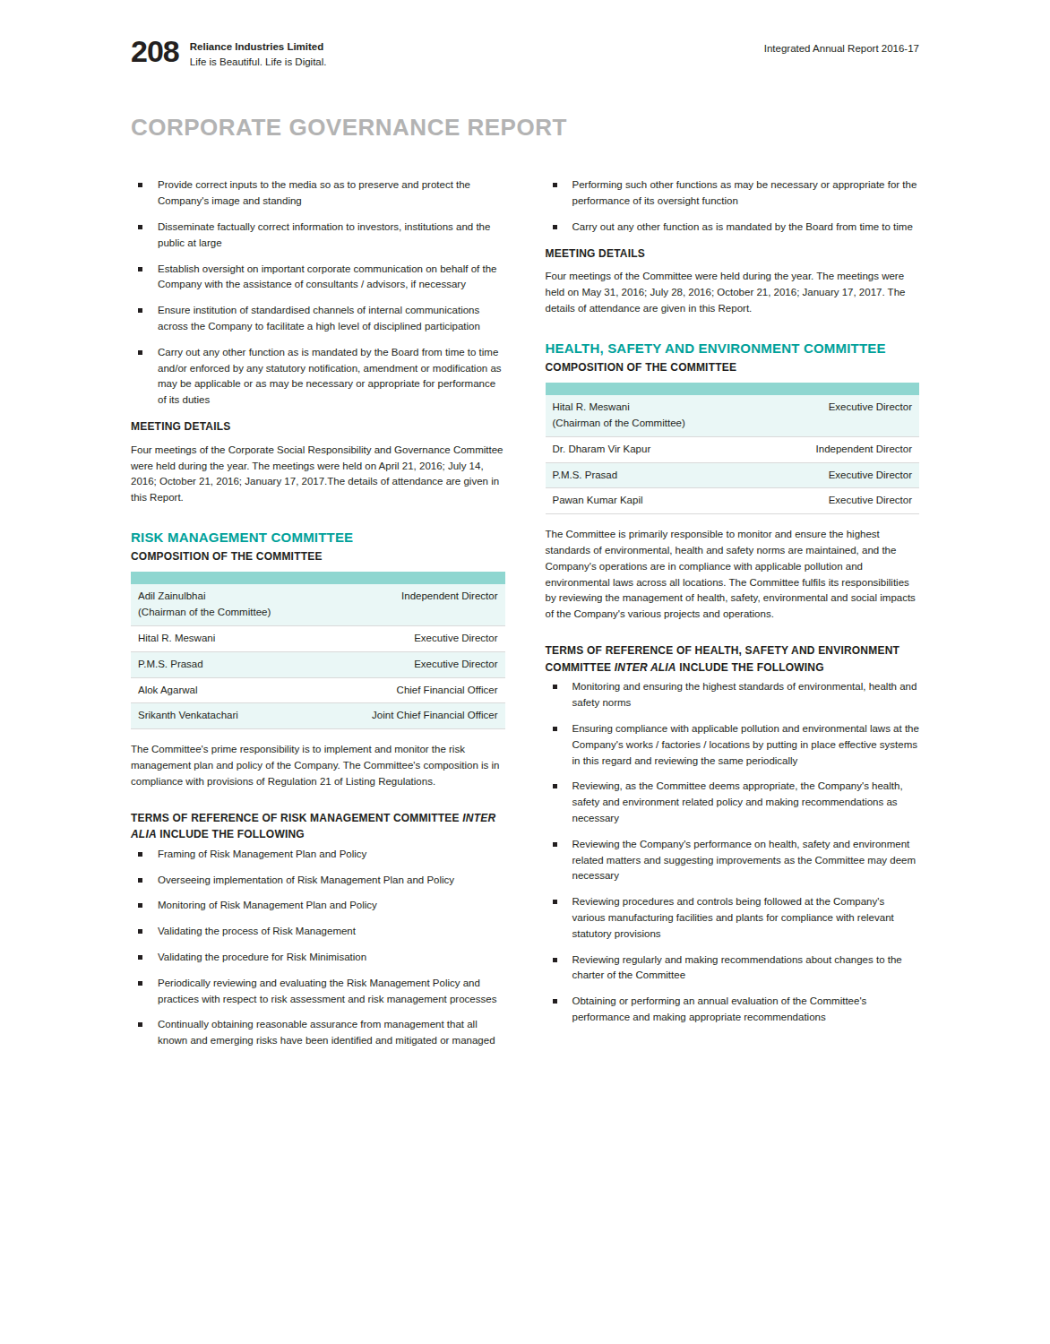208
Reliance Industries Limited
Life is Beautiful. Life is Digital.
Integrated Annual Report 2016-17
CORPORATE GOVERNANCE REPORT
Provide correct inputs to the media so as to preserve and protect the Company's image and standing
Disseminate factually correct information to investors, institutions and the public at large
Establish oversight on important corporate communication on behalf of the Company with the assistance of consultants / advisors, if necessary
Ensure institution of standardised channels of internal communications across the Company to facilitate a high level of disciplined participation
Carry out any other function as is mandated by the Board from time to time and/or enforced by any statutory notification, amendment or modification as may be applicable or as may be necessary or appropriate for performance of its duties
MEETING DETAILS
Four meetings of the Corporate Social Responsibility and Governance Committee were held during the year. The meetings were held on April 21, 2016; July 14, 2016; October 21, 2016; January 17, 2017.The details of attendance are given in this Report.
RISK MANAGEMENT COMMITTEE
COMPOSITION OF THE COMMITTEE
| Adil Zainulbhai (Chairman of the Committee) | Independent Director |
| Hital R. Meswani | Executive Director |
| P.M.S. Prasad | Executive Director |
| Alok Agarwal | Chief Financial Officer |
| Srikanth Venkatachari | Joint Chief Financial Officer |
The Committee's prime responsibility is to implement and monitor the risk management plan and policy of the Company. The Committee's composition is in compliance with provisions of Regulation 21 of Listing Regulations.
TERMS OF REFERENCE OF RISK MANAGEMENT COMMITTEE INTER ALIA INCLUDE THE FOLLOWING
Framing of Risk Management Plan and Policy
Overseeing implementation of Risk Management Plan and Policy
Monitoring of Risk Management Plan and Policy
Validating the process of Risk Management
Validating the procedure for Risk Minimisation
Periodically reviewing and evaluating the Risk Management Policy and practices with respect to risk assessment and risk management processes
Continually obtaining reasonable assurance from management that all known and emerging risks have been identified and mitigated or managed
Performing such other functions as may be necessary or appropriate for the performance of its oversight function
Carry out any other function as is mandated by the Board from time to time
MEETING DETAILS
Four meetings of the Committee were held during the year. The meetings were held on May 31, 2016; July 28, 2016; October 21, 2016; January 17, 2017. The details of attendance are given in this Report.
HEALTH, SAFETY AND ENVIRONMENT COMMITTEE
COMPOSITION OF THE COMMITTEE
| Hital R. Meswani (Chairman of the Committee) | Executive Director |
| Dr. Dharam Vir Kapur | Independent Director |
| P.M.S. Prasad | Executive Director |
| Pawan Kumar Kapil | Executive Director |
The Committee is primarily responsible to monitor and ensure the highest standards of environmental, health and safety norms are maintained, and the Company's operations are in compliance with applicable pollution and environmental laws across all locations. The Committee fulfils its responsibilities by reviewing the management of health, safety, environmental and social impacts of the Company's various projects and operations.
TERMS OF REFERENCE OF HEALTH, SAFETY AND ENVIRONMENT COMMITTEE INTER ALIA INCLUDE THE FOLLOWING
Monitoring and ensuring the highest standards of environmental, health and safety norms
Ensuring compliance with applicable pollution and environmental laws at the Company's works / factories / locations by putting in place effective systems in this regard and reviewing the same periodically
Reviewing, as the Committee deems appropriate, the Company's health, safety and environment related policy and making recommendations as necessary
Reviewing the Company's performance on health, safety and environment related matters and suggesting improvements as the Committee may deem necessary
Reviewing procedures and controls being followed at the Company's various manufacturing facilities and plants for compliance with relevant statutory provisions
Reviewing regularly and making recommendations about changes to the charter of the Committee
Obtaining or performing an annual evaluation of the Committee's performance and making appropriate recommendations